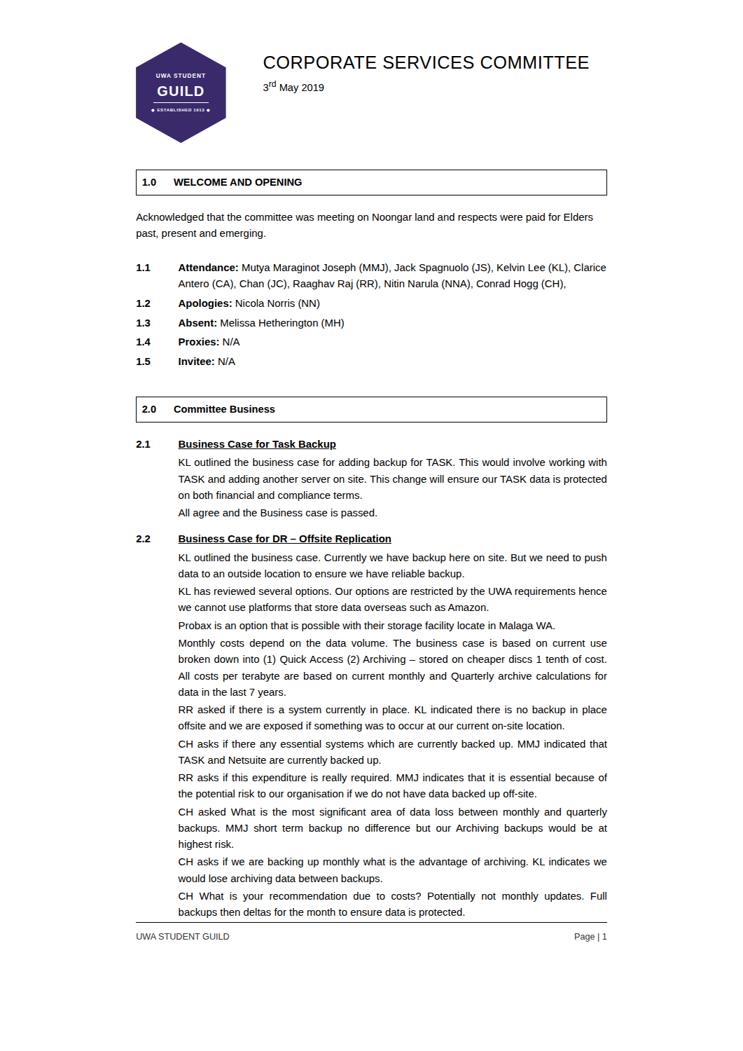UWA STUDENT
GUILD
◆ ESTABLISHED 1913 ◆
CORPORATE SERVICES COMMITTEE
3rd May 2019
1.0 WELCOME AND OPENING
Acknowledged that the committee was meeting on Noongar land and respects were paid for Elders past, present and emerging.
1.1
Attendance: Mutya Maraginot Joseph (MMJ), Jack Spagnuolo (JS), Kelvin Lee (KL), Clarice Antero (CA), Chan (JC), Raaghav Raj (RR), Nitin Narula (NNA), Conrad Hogg (CH),
1.2
Apologies: Nicola Norris (NN)
1.3
Absent: Melissa Hetherington (MH)
1.4
Proxies: N/A
1.5
Invitee: N/A
2.0 Committee Business
2.1
Business Case for Task Backup
KL outlined the business case for adding backup for TASK. This would involve working with TASK and adding another server on site. This change will ensure our TASK data is protected on both financial and compliance terms.
All agree and the Business case is passed.
2.2
Business Case for DR – Offsite Replication
KL outlined the business case. Currently we have backup here on site. But we need to push data to an outside location to ensure we have reliable backup.
KL has reviewed several options. Our options are restricted by the UWA requirements hence we cannot use platforms that store data overseas such as Amazon.
Probax is an option that is possible with their storage facility locate in Malaga WA.
Monthly costs depend on the data volume. The business case is based on current use broken down into (1) Quick Access (2) Archiving – stored on cheaper discs 1 tenth of cost. All costs per terabyte are based on current monthly and Quarterly archive calculations for data in the last 7 years.
RR asked if there is a system currently in place. KL indicated there is no backup in place offsite and we are exposed if something was to occur at our current on-site location.
CH asks if there any essential systems which are currently backed up. MMJ indicated that TASK and Netsuite are currently backed up.
RR asks if this expenditure is really required. MMJ indicates that it is essential because of the potential risk to our organisation if we do not have data backed up off-site.
CH asked What is the most significant area of data loss between monthly and quarterly backups. MMJ short term backup no difference but our Archiving backups would be at highest risk.
CH asks if we are backing up monthly what is the advantage of archiving. KL indicates we would lose archiving data between backups.
CH What is your recommendation due to costs? Potentially not monthly updates. Full backups then deltas for the month to ensure data is protected.
UWA STUDENT GUILD
Page | 1